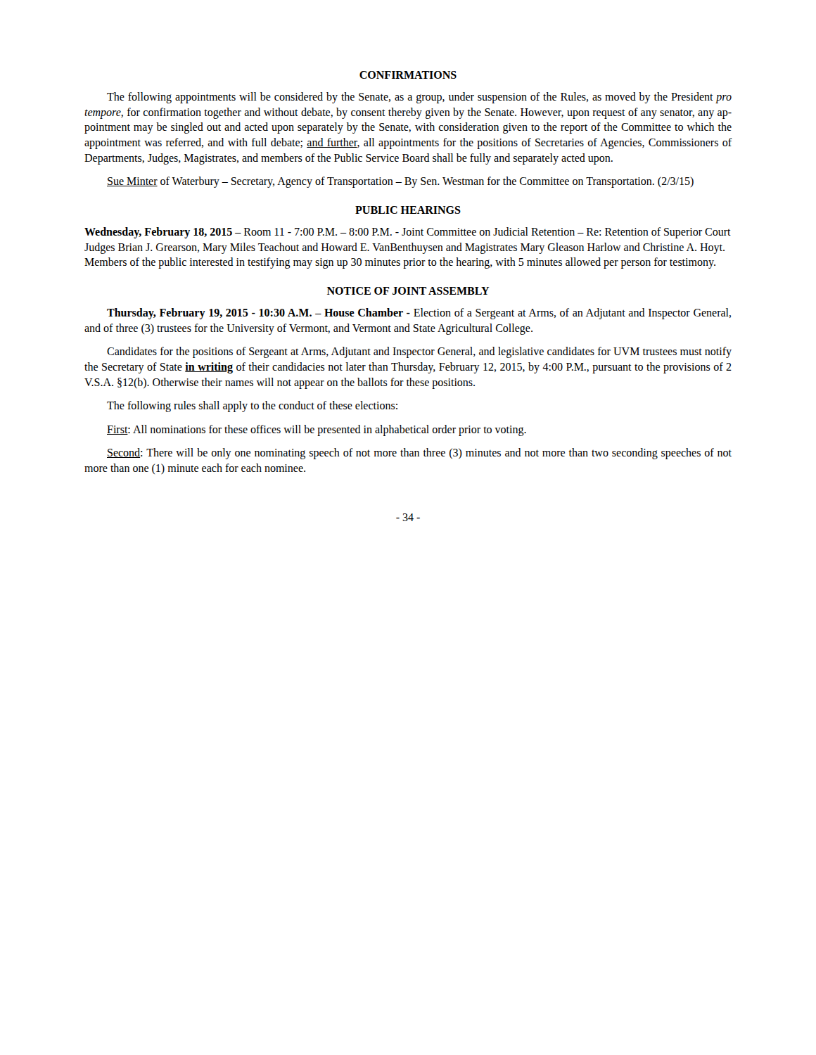CONFIRMATIONS
The following appointments will be considered by the Senate, as a group, under suspension of the Rules, as moved by the President pro tempore, for confirmation together and without debate, by consent thereby given by the Senate. However, upon request of any senator, any appointment may be singled out and acted upon separately by the Senate, with consideration given to the report of the Committee to which the appointment was referred, and with full debate; and further, all appointments for the positions of Secretaries of Agencies, Commissioners of Departments, Judges, Magistrates, and members of the Public Service Board shall be fully and separately acted upon.
Sue Minter of Waterbury – Secretary, Agency of Transportation – By Sen. Westman for the Committee on Transportation. (2/3/15)
PUBLIC HEARINGS
Wednesday, February 18, 2015 – Room 11 - 7:00 P.M. – 8:00 P.M. - Joint Committee on Judicial Retention – Re: Retention of Superior Court Judges Brian J. Grearson, Mary Miles Teachout and Howard E. VanBenthuysen and Magistrates Mary Gleason Harlow and Christine A. Hoyt. Members of the public interested in testifying may sign up 30 minutes prior to the hearing, with 5 minutes allowed per person for testimony.
NOTICE OF JOINT ASSEMBLY
Thursday, February 19, 2015 - 10:30 A.M. – House Chamber - Election of a Sergeant at Arms, of an Adjutant and Inspector General, and of three (3) trustees for the University of Vermont, and Vermont and State Agricultural College.
Candidates for the positions of Sergeant at Arms, Adjutant and Inspector General, and legislative candidates for UVM trustees must notify the Secretary of State in writing of their candidacies not later than Thursday, February 12, 2015, by 4:00 P.M., pursuant to the provisions of 2 V.S.A. §12(b). Otherwise their names will not appear on the ballots for these positions.
The following rules shall apply to the conduct of these elections:
First: All nominations for these offices will be presented in alphabetical order prior to voting.
Second: There will be only one nominating speech of not more than three (3) minutes and not more than two seconding speeches of not more than one (1) minute each for each nominee.
- 34 -